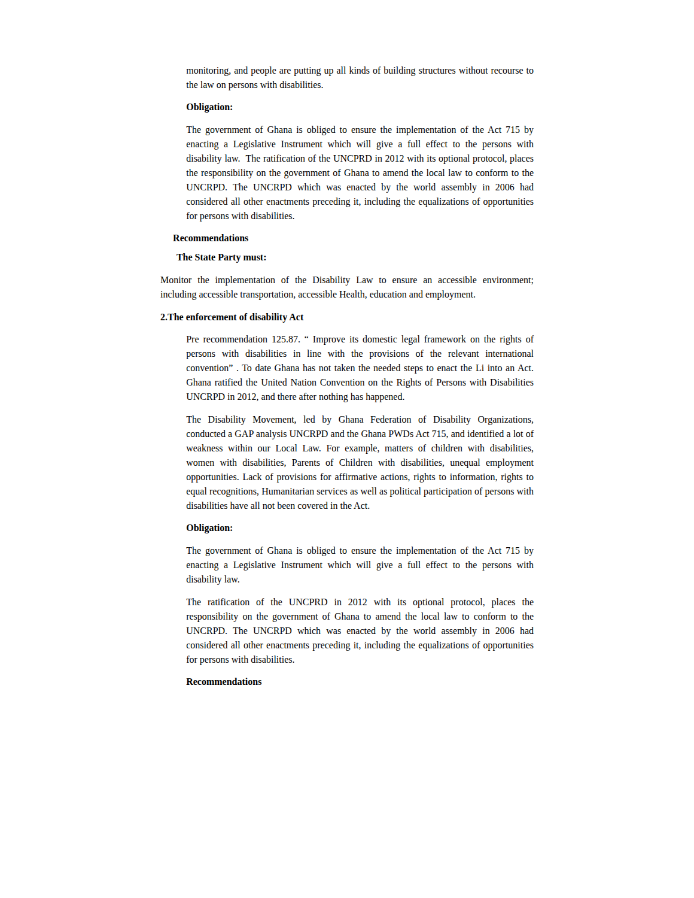monitoring, and people are putting up all kinds of building structures without recourse to the law on persons with disabilities.
Obligation:
The government of Ghana is obliged to ensure the implementation of the Act 715 by enacting a Legislative Instrument which will give a full effect to the persons with disability law. The ratification of the UNCPRD in 2012 with its optional protocol, places the responsibility on the government of Ghana to amend the local law to conform to the UNCRPD. The UNCRPD which was enacted by the world assembly in 2006 had considered all other enactments preceding it, including the equalizations of opportunities for persons with disabilities.
Recommendations
The State Party must:
Monitor the implementation of the Disability Law to ensure an accessible environment; including accessible transportation, accessible Health, education and employment.
2.The enforcement of disability Act
Pre recommendation 125.87. “ Improve its domestic legal framework on the rights of persons with disabilities in line with the provisions of the relevant international convention” . To date Ghana has not taken the needed steps to enact the Li into an Act. Ghana ratified the United Nation Convention on the Rights of Persons with Disabilities UNCRPD in 2012, and there after nothing has happened.
The Disability Movement, led by Ghana Federation of Disability Organizations, conducted a GAP analysis UNCRPD and the Ghana PWDs Act 715, and identified a lot of weakness within our Local Law. For example, matters of children with disabilities, women with disabilities, Parents of Children with disabilities, unequal employment opportunities. Lack of provisions for affirmative actions, rights to information, rights to equal recognitions, Humanitarian services as well as political participation of persons with disabilities have all not been covered in the Act.
Obligation:
The government of Ghana is obliged to ensure the implementation of the Act 715 by enacting a Legislative Instrument which will give a full effect to the persons with disability law.
The ratification of the UNCPRD in 2012 with its optional protocol, places the responsibility on the government of Ghana to amend the local law to conform to the UNCRPD. The UNCRPD which was enacted by the world assembly in 2006 had considered all other enactments preceding it, including the equalizations of opportunities for persons with disabilities.
Recommendations